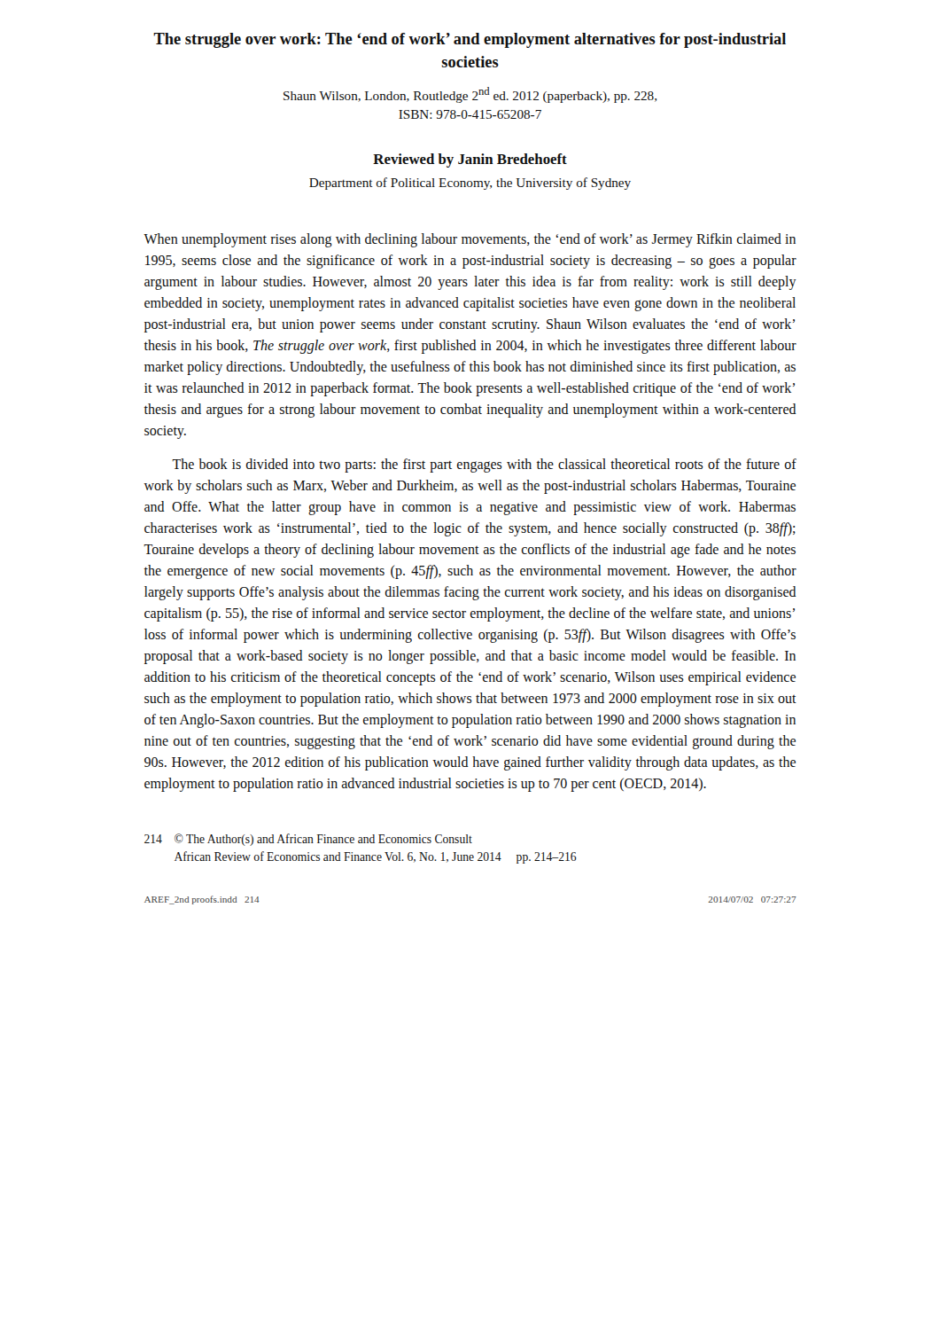The struggle over work: The ‘end of work’ and employment alternatives for post-industrial societies
Shaun Wilson, London, Routledge 2nd ed. 2012 (paperback), pp. 228,
ISBN: 978-0-415-65208-7
Reviewed by Janin Bredehoeft
Department of Political Economy, the University of Sydney
When unemployment rises along with declining labour movements, the ‘end of work’ as Jermey Rifkin claimed in 1995, seems close and the significance of work in a post-industrial society is decreasing – so goes a popular argument in labour studies. However, almost 20 years later this idea is far from reality: work is still deeply embedded in society, unemployment rates in advanced capitalist societies have even gone down in the neoliberal post-industrial era, but union power seems under constant scrutiny. Shaun Wilson evaluates the ‘end of work’ thesis in his book, The struggle over work, first published in 2004, in which he investigates three different labour market policy directions. Undoubtedly, the usefulness of this book has not diminished since its first publication, as it was relaunched in 2012 in paperback format. The book presents a well-established critique of the ‘end of work’ thesis and argues for a strong labour movement to combat inequality and unemployment within a work-centered society.
The book is divided into two parts: the first part engages with the classical theoretical roots of the future of work by scholars such as Marx, Weber and Durkheim, as well as the post-industrial scholars Habermas, Touraine and Offe. What the latter group have in common is a negative and pessimistic view of work. Habermas characterises work as ‘instrumental’, tied to the logic of the system, and hence socially constructed (p. 38ff); Touraine develops a theory of declining labour movement as the conflicts of the industrial age fade and he notes the emergence of new social movements (p. 45ff), such as the environmental movement. However, the author largely supports Offe’s analysis about the dilemmas facing the current work society, and his ideas on disorganised capitalism (p. 55), the rise of informal and service sector employment, the decline of the welfare state, and unions’ loss of informal power which is undermining collective organising (p. 53ff). But Wilson disagrees with Offe’s proposal that a work-based society is no longer possible, and that a basic income model would be feasible. In addition to his criticism of the theoretical concepts of the ‘end of work’ scenario, Wilson uses empirical evidence such as the employment to population ratio, which shows that between 1973 and 2000 employment rose in six out of ten Anglo-Saxon countries. But the employment to population ratio between 1990 and 2000 shows stagnation in nine out of ten countries, suggesting that the ‘end of work’ scenario did have some evidential ground during the 90s. However, the 2012 edition of his publication would have gained further validity through data updates, as the employment to population ratio in advanced industrial societies is up to 70 per cent (OECD, 2014).
214© The Author(s) and African Finance and Economics Consult African Review of Economics and Finance Vol. 6, No. 1, June 2014 pp. 214–216
AREF_2nd proofs.indd 214 2014/07/02 07:27:27